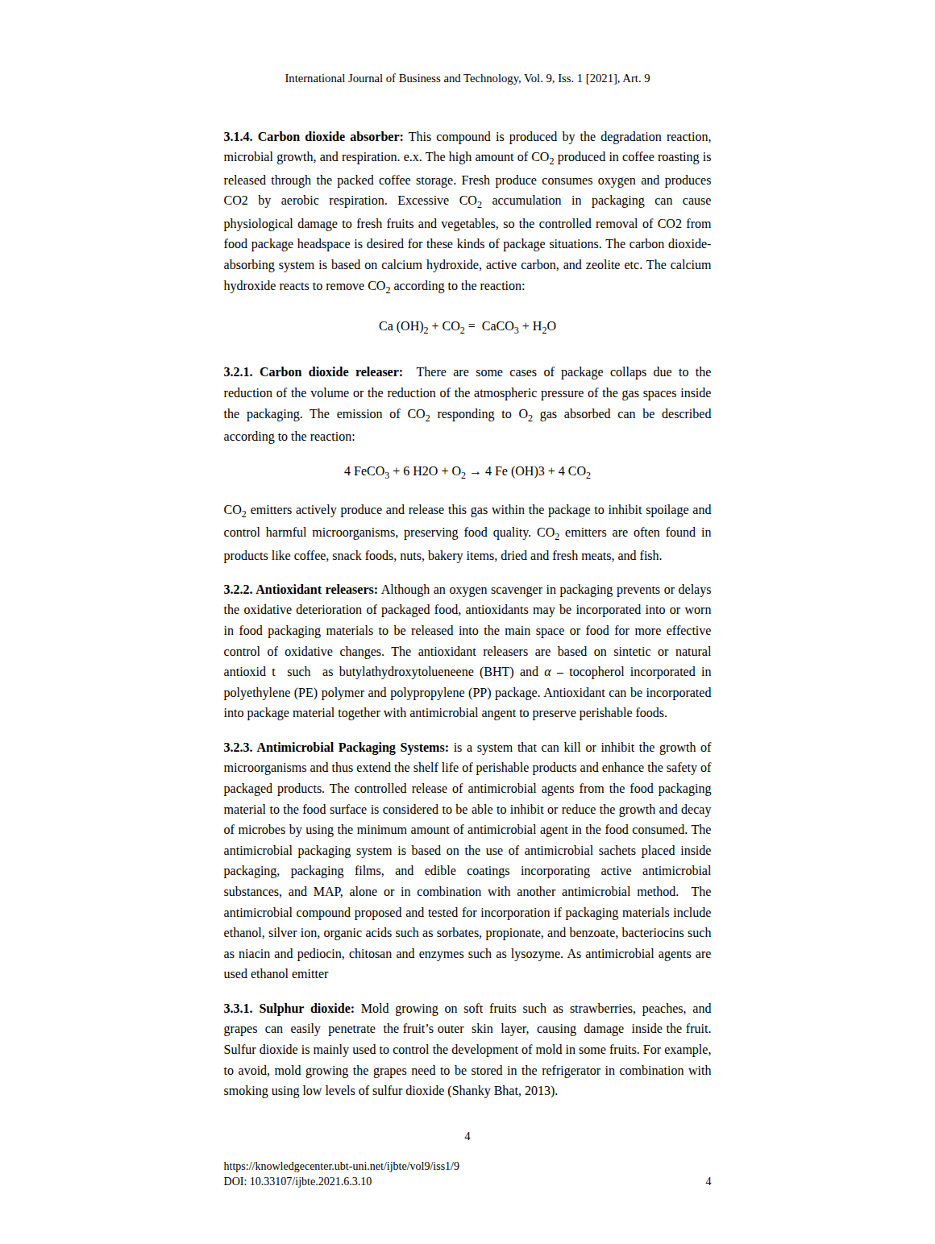International Journal of Business and Technology, Vol. 9, Iss. 1 [2021], Art. 9
3.1.4. Carbon dioxide absorber: This compound is produced by the degradation reaction, microbial growth, and respiration. e.x. The high amount of CO2 produced in coffee roasting is released through the packed coffee storage. Fresh produce consumes oxygen and produces CO2 by aerobic respiration. Excessive CO2 accumulation in packaging can cause physiological damage to fresh fruits and vegetables, so the controlled removal of CO2 from food package headspace is desired for these kinds of package situations. The carbon dioxide-absorbing system is based on calcium hydroxide, active carbon, and zeolite etc. The calcium hydroxide reacts to remove CO2 according to the reaction:
Ca (OH)2 + CO2 = CaCO3 + H2O
3.2.1. Carbon dioxide releaser: There are some cases of package collaps due to the reduction of the volume or the reduction of the atmospheric pressure of the gas spaces inside the packaging. The emission of CO2 responding to O2 gas absorbed can be described according to the reaction:
4 FeCO3 + 6 H2O + O2 → 4 Fe (OH)3 + 4 CO2
CO2 emitters actively produce and release this gas within the package to inhibit spoilage and control harmful microorganisms, preserving food quality. CO2 emitters are often found in products like coffee, snack foods, nuts, bakery items, dried and fresh meats, and fish.
3.2.2. Antioxidant releasers: Although an oxygen scavenger in packaging prevents or delays the oxidative deterioration of packaged food, antioxidants may be incorporated into or worn in food packaging materials to be released into the main space or food for more effective control of oxidative changes. The antioxidant releasers are based on sintetic or natural antioxid t such as butylathydroxytolueneene (BHT) and α – tocopherol incorporated in polyethylene (PE) polymer and polypropylene (PP) package. Antioxidant can be incorporated into package material together with antimicrobial angent to preserve perishable foods.
3.2.3. Antimicrobial Packaging Systems: is a system that can kill or inhibit the growth of microorganisms and thus extend the shelf life of perishable products and enhance the safety of packaged products. The controlled release of antimicrobial agents from the food packaging material to the food surface is considered to be able to inhibit or reduce the growth and decay of microbes by using the minimum amount of antimicrobial agent in the food consumed. The antimicrobial packaging system is based on the use of antimicrobial sachets placed inside packaging, packaging films, and edible coatings incorporating active antimicrobial substances, and MAP, alone or in combination with another antimicrobial method. The antimicrobial compound proposed and tested for incorporation if packaging materials include ethanol, silver ion, organic acids such as sorbates, propionate, and benzoate, bacteriocins such as niacin and pediocin, chitosan and enzymes such as lysozyme. As antimicrobial agents are used ethanol emitter
3.3.1. Sulphur dioxide: Mold growing on soft fruits such as strawberries, peaches, and grapes can easily penetrate the fruit’s outer skin layer, causing damage inside the fruit. Sulfur dioxide is mainly used to control the development of mold in some fruits. For example, to avoid, mold growing the grapes need to be stored in the refrigerator in combination with smoking using low levels of sulfur dioxide (Shanky Bhat, 2013).
4
https://knowledgecenter.ubt-uni.net/ijbte/vol9/iss1/9
DOI: 10.33107/ijbte.2021.6.3.10
4